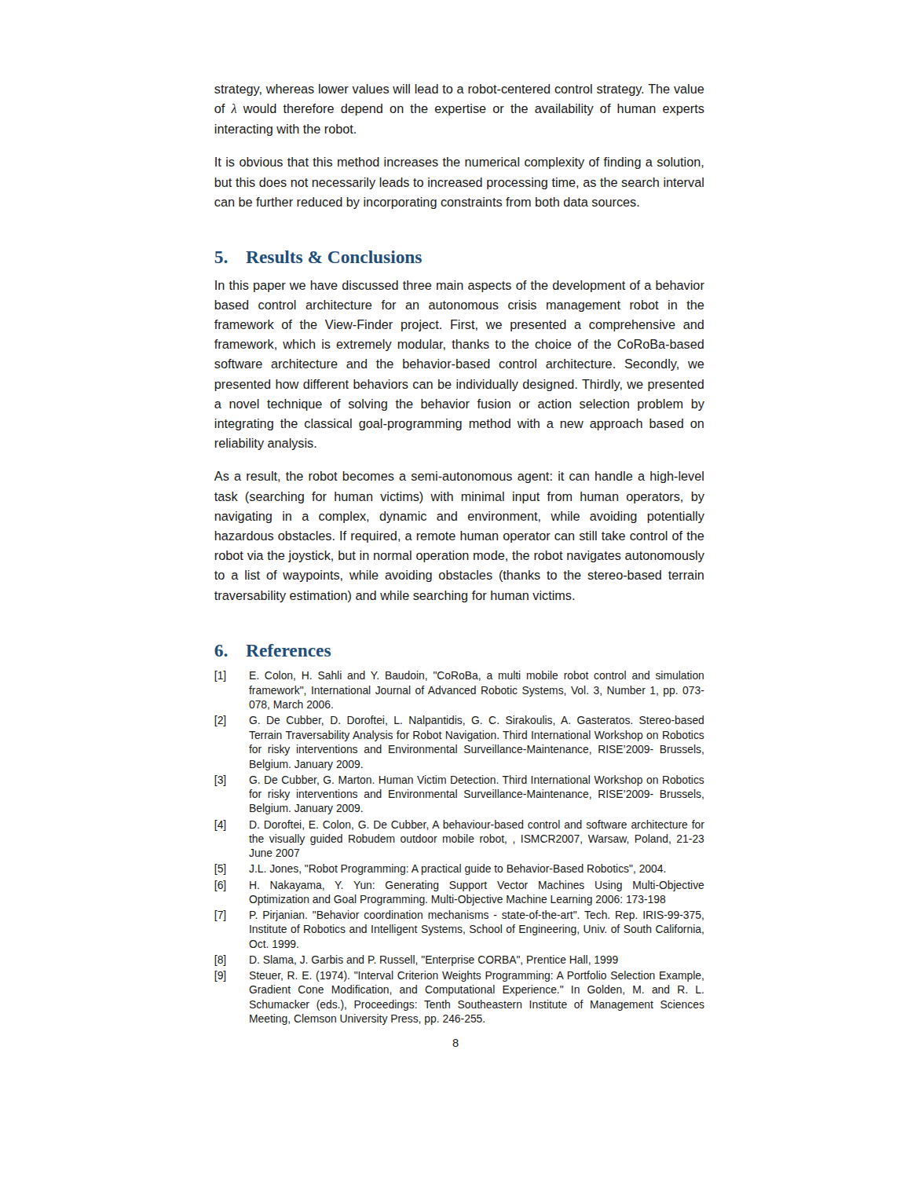strategy, whereas lower values will lead to a robot-centered control strategy. The value of λ would therefore depend on the expertise or the availability of human experts interacting with the robot.
It is obvious that this method increases the numerical complexity of finding a solution, but this does not necessarily leads to increased processing time, as the search interval can be further reduced by incorporating constraints from both data sources.
5. Results & Conclusions
In this paper we have discussed three main aspects of the development of a behavior based control architecture for an autonomous crisis management robot in the framework of the View-Finder project. First, we presented a comprehensive and framework, which is extremely modular, thanks to the choice of the CoRoBa-based software architecture and the behavior-based control architecture. Secondly, we presented how different behaviors can be individually designed. Thirdly, we presented a novel technique of solving the behavior fusion or action selection problem by integrating the classical goal-programming method with a new approach based on reliability analysis.
As a result, the robot becomes a semi-autonomous agent: it can handle a high-level task (searching for human victims) with minimal input from human operators, by navigating in a complex, dynamic and environment, while avoiding potentially hazardous obstacles. If required, a remote human operator can still take control of the robot via the joystick, but in normal operation mode, the robot navigates autonomously to a list of waypoints, while avoiding obstacles (thanks to the stereo-based terrain traversability estimation) and while searching for human victims.
6. References
[1] E. Colon, H. Sahli and Y. Baudoin, "CoRoBa, a multi mobile robot control and simulation framework", International Journal of Advanced Robotic Systems, Vol. 3, Number 1, pp. 073-078, March 2006.
[2] G. De Cubber, D. Doroftei, L. Nalpantidis, G. C. Sirakoulis, A. Gasteratos. Stereo-based Terrain Traversability Analysis for Robot Navigation. Third International Workshop on Robotics for risky interventions and Environmental Surveillance-Maintenance, RISE’2009- Brussels, Belgium. January 2009.
[3] G. De Cubber, G. Marton. Human Victim Detection. Third International Workshop on Robotics for risky interventions and Environmental Surveillance-Maintenance, RISE’2009- Brussels, Belgium. January 2009.
[4] D. Doroftei, E. Colon, G. De Cubber, A behaviour-based control and software architecture for the visually guided Robudem outdoor mobile robot, , ISMCR2007, Warsaw, Poland, 21-23 June 2007
[5] J.L. Jones, "Robot Programming: A practical guide to Behavior-Based Robotics", 2004.
[6] H. Nakayama, Y. Yun: Generating Support Vector Machines Using Multi-Objective Optimization and Goal Programming. Multi-Objective Machine Learning 2006: 173-198
[7] P. Pirjanian. "Behavior coordination mechanisms - state-of-the-art". Tech. Rep. IRIS-99-375, Institute of Robotics and Intelligent Systems, School of Engineering, Univ. of South California, Oct. 1999.
[8] D. Slama, J. Garbis and P. Russell, "Enterprise CORBA", Prentice Hall, 1999
[9] Steuer, R. E. (1974). "Interval Criterion Weights Programming: A Portfolio Selection Example, Gradient Cone Modification, and Computational Experience." In Golden, M. and R. L. Schumacker (eds.), Proceedings: Tenth Southeastern Institute of Management Sciences Meeting, Clemson University Press, pp. 246-255.
8